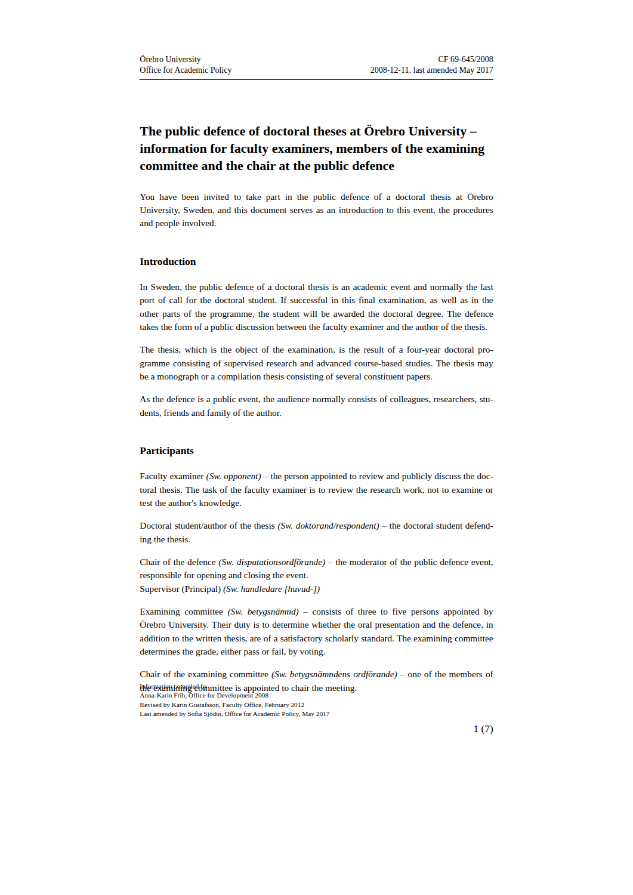Örebro University
Office for Academic Policy
CF 69-645/2008
2008-12-11, last amended May 2017
The public defence of doctoral theses at Örebro University – information for faculty examiners, members of the examining committee and the chair at the public defence
You have been invited to take part in the public defence of a doctoral thesis at Örebro University, Sweden, and this document serves as an introduction to this event, the procedures and people involved.
Introduction
In Sweden, the public defence of a doctoral thesis is an academic event and normally the last port of call for the doctoral student. If successful in this final examination, as well as in the other parts of the programme, the student will be awarded the doctoral degree. The defence takes the form of a public discussion between the faculty examiner and the author of the thesis.
The thesis, which is the object of the examination, is the result of a four-year doctoral programme consisting of supervised research and advanced course-based studies. The thesis may be a monograph or a compilation thesis consisting of several constituent papers.
As the defence is a public event, the audience normally consists of colleagues, researchers, students, friends and family of the author.
Participants
Faculty examiner (Sw. opponent) – the person appointed to review and publicly discuss the doctoral thesis. The task of the faculty examiner is to review the research work, not to examine or test the author's knowledge.
Doctoral student/author of the thesis (Sw. doktorand/respondent) – the doctoral student defending the thesis.
Chair of the defence (Sw. disputationsordförande) – the moderator of the public defence event, responsible for opening and closing the event.
Supervisor (Principal) (Sw. handledare [huvud-])
Examining committee (Sw. betygsnämnd) – consists of three to five persons appointed by Örebro University. Their duty is to determine whether the oral presentation and the defence, in addition to the written thesis, are of a satisfactory scholarly standard. The examining committee determines the grade, either pass or fail, by voting.
Chair of the examining committee (Sw. betygsnämndens ordförande) – one of the members of the examining committee is appointed to chair the meeting.
Information compiled by
Anna-Karin Frih, Office for Development 2008
Revised by Karin Gustafsson, Faculty Office, February 2012
Last amended by Sofia Sjödin, Office for Academic Policy, May 2017 1 (7)